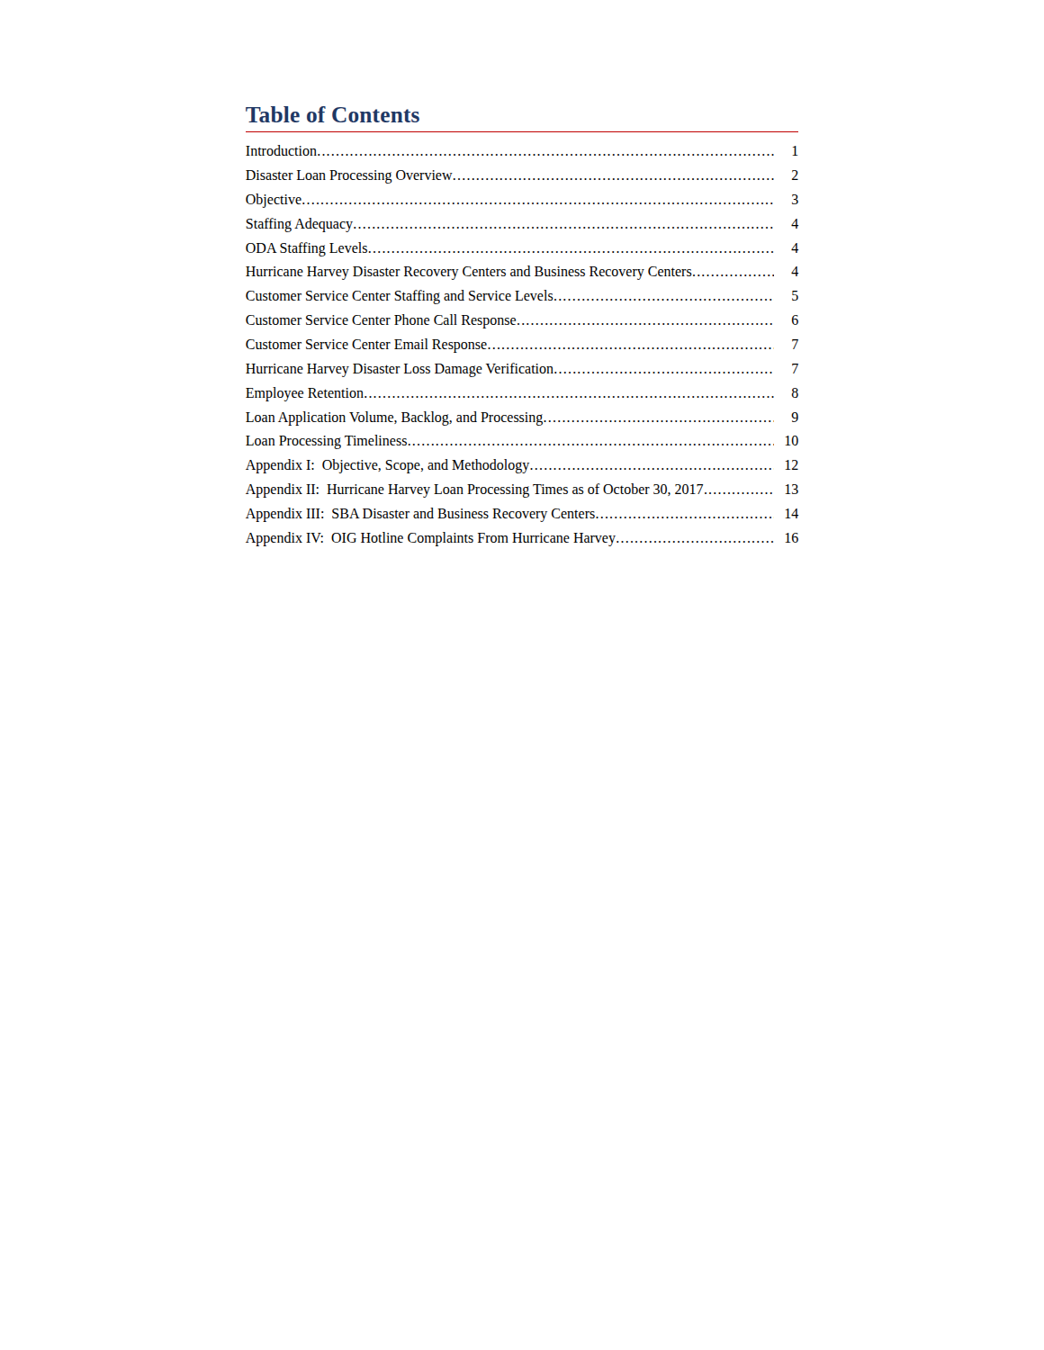Table of Contents
Introduction .................................................................................................................................................................. 1
Disaster Loan Processing Overview ................................................................................................................................. 2
Objective ................................................................................................................................................................. 3
Staffing Adequacy ....................................................................................................................................................... 4
ODA Staffing Levels ................................................................................................................................................. 4
Hurricane Harvey Disaster Recovery Centers and Business Recovery Centers ....................................... 4
Customer Service Center Staffing and Service Levels ......................................................................... 5
Customer Service Center Phone Call Response ..................................................................................... 6
Customer Service Center Email Response ............................................................................................. 7
Hurricane Harvey Disaster Loss Damage Verification ......................................................................... 7
Employee Retention ................................................................................................................................................. 8
Loan Application Volume, Backlog, and Processing ................................................................................. 9
Loan Processing Timeliness ......................................................................................................................................... 10
Appendix I: Objective, Scope, and Methodology ....................................................................................................... 12
Appendix II: Hurricane Harvey Loan Processing Times as of October 30, 2017 ....................................... 13
Appendix III: SBA Disaster and Business Recovery Centers ............................................................................. 14
Appendix IV: OIG Hotline Complaints From Hurricane Harvey ....................................................................... 16